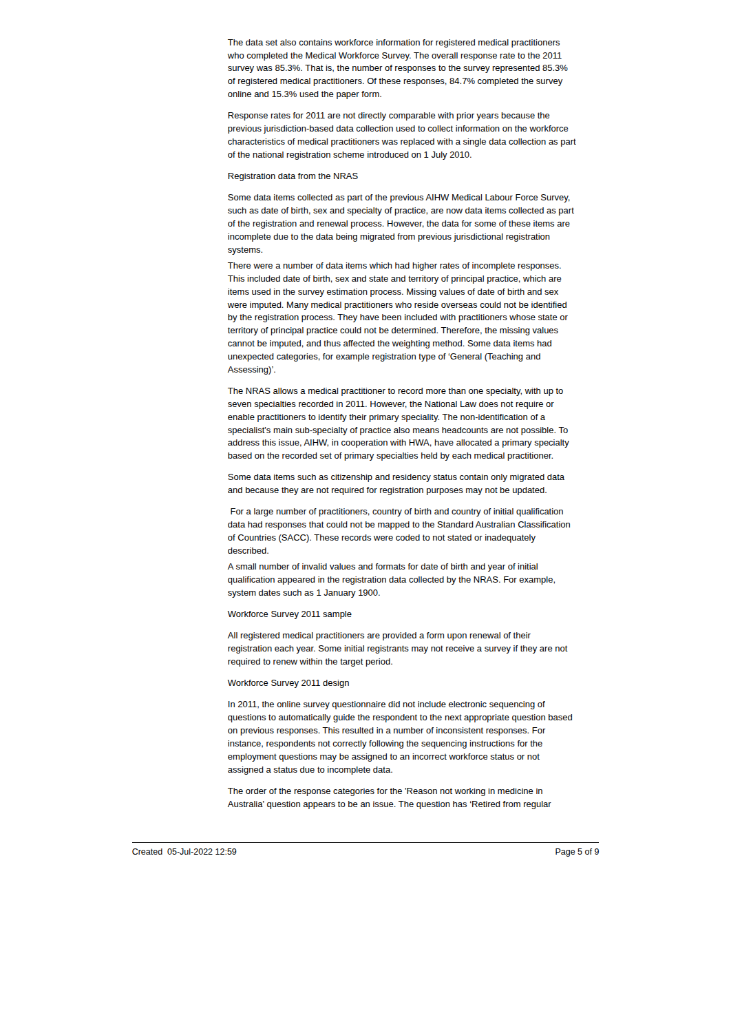The data set also contains workforce information for registered medical practitioners who completed the Medical Workforce Survey. The overall response rate to the 2011 survey was 85.3%. That is, the number of responses to the survey represented 85.3% of registered medical practitioners. Of these responses, 84.7% completed the survey online and 15.3% used the paper form.
Response rates for 2011 are not directly comparable with prior years because the previous jurisdiction-based data collection used to collect information on the workforce characteristics of medical practitioners was replaced with a single data collection as part of the national registration scheme introduced on 1 July 2010.
Registration data from the NRAS
Some data items collected as part of the previous AIHW Medical Labour Force Survey, such as date of birth, sex and specialty of practice, are now data items collected as part of the registration and renewal process. However, the data for some of these items are incomplete due to the data being migrated from previous jurisdictional registration systems.
There were a number of data items which had higher rates of incomplete responses. This included date of birth, sex and state and territory of principal practice, which are items used in the survey estimation process. Missing values of date of birth and sex were imputed. Many medical practitioners who reside overseas could not be identified by the registration process. They have been included with practitioners whose state or territory of principal practice could not be determined. Therefore, the missing values cannot be imputed, and thus affected the weighting method. Some data items had unexpected categories, for example registration type of ‘General (Teaching and Assessing)’.
The NRAS allows a medical practitioner to record more than one specialty, with up to seven specialties recorded in 2011. However, the National Law does not require or enable practitioners to identify their primary speciality. The non-identification of a specialist's main sub-specialty of practice also means headcounts are not possible. To address this issue, AIHW, in cooperation with HWA, have allocated a primary specialty based on the recorded set of primary specialties held by each medical practitioner.
Some data items such as citizenship and residency status contain only migrated data and because they are not required for registration purposes may not be updated.
For a large number of practitioners, country of birth and country of initial qualification data had responses that could not be mapped to the Standard Australian Classification of Countries (SACC). These records were coded to not stated or inadequately described.
A small number of invalid values and formats for date of birth and year of initial qualification appeared in the registration data collected by the NRAS. For example, system dates such as 1 January 1900.
Workforce Survey 2011 sample
All registered medical practitioners are provided a form upon renewal of their registration each year. Some initial registrants may not receive a survey if they are not required to renew within the target period.
Workforce Survey 2011 design
In 2011, the online survey questionnaire did not include electronic sequencing of questions to automatically guide the respondent to the next appropriate question based on previous responses. This resulted in a number of inconsistent responses. For instance, respondents not correctly following the sequencing instructions for the employment questions may be assigned to an incorrect workforce status or not assigned a status due to incomplete data.
The order of the response categories for the 'Reason not working in medicine in Australia' question appears to be an issue. The question has ‘Retired from regular
Created 05-Jul-2022 12:59 Page 5 of 9